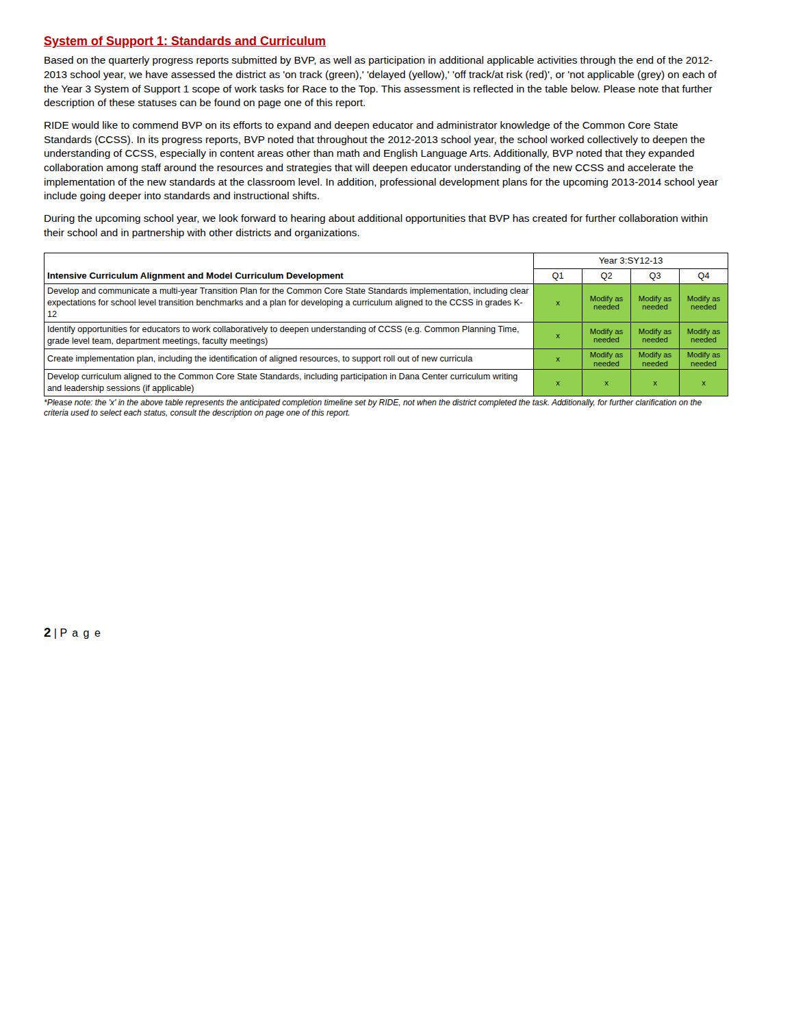System of Support 1: Standards and Curriculum
Based on the quarterly progress reports submitted by BVP, as well as participation in additional applicable activities through the end of the 2012-2013 school year, we have assessed the district as 'on track (green),' 'delayed (yellow),' 'off track/at risk (red)', or 'not applicable (grey) on each of the Year 3 System of Support 1 scope of work tasks for Race to the Top. This assessment is reflected in the table below. Please note that further description of these statuses can be found on page one of this report.
RIDE would like to commend BVP on its efforts to expand and deepen educator and administrator knowledge of the Common Core State Standards (CCSS). In its progress reports, BVP noted that throughout the 2012-2013 school year, the school worked collectively to deepen the understanding of CCSS, especially in content areas other than math and English Language Arts. Additionally, BVP noted that they expanded collaboration among staff around the resources and strategies that will deepen educator understanding of the new CCSS and accelerate the implementation of the new standards at the classroom level. In addition, professional development plans for the upcoming 2013-2014 school year include going deeper into standards and instructional shifts.
During the upcoming school year, we look forward to hearing about additional opportunities that BVP has created for further collaboration within their school and in partnership with other districts and organizations.
| Intensive Curriculum Alignment and Model Curriculum Development | Year 3:SY12-13 |
| Q1 | Q2 | Q3 | Q4 |
| Develop and communicate a multi-year Transition Plan for the Common Core State Standards implementation, including clear expectations for school level transition benchmarks and a plan for developing a curriculum aligned to the CCSS in grades K-12 | x | Modify as needed | Modify as needed | Modify as needed |
| Identify opportunities for educators to work collaboratively to deepen understanding of CCSS (e.g. Common Planning Time, grade level team, department meetings, faculty meetings) | x | Modify as needed | Modify as needed | Modify as needed |
| Create implementation plan, including the identification of aligned resources, to support roll out of new curricula | x | Modify as needed | Modify as needed | Modify as needed |
| Develop curriculum aligned to the Common Core State Standards, including participation in Dana Center curriculum writing and leadership sessions (if applicable) | x | x | x | x |
*Please note: the 'x' in the above table represents the anticipated completion timeline set by RIDE, not when the district completed the task. Additionally, for further clarification on the criteria used to select each status, consult the description on page one of this report.
2 | P a g e